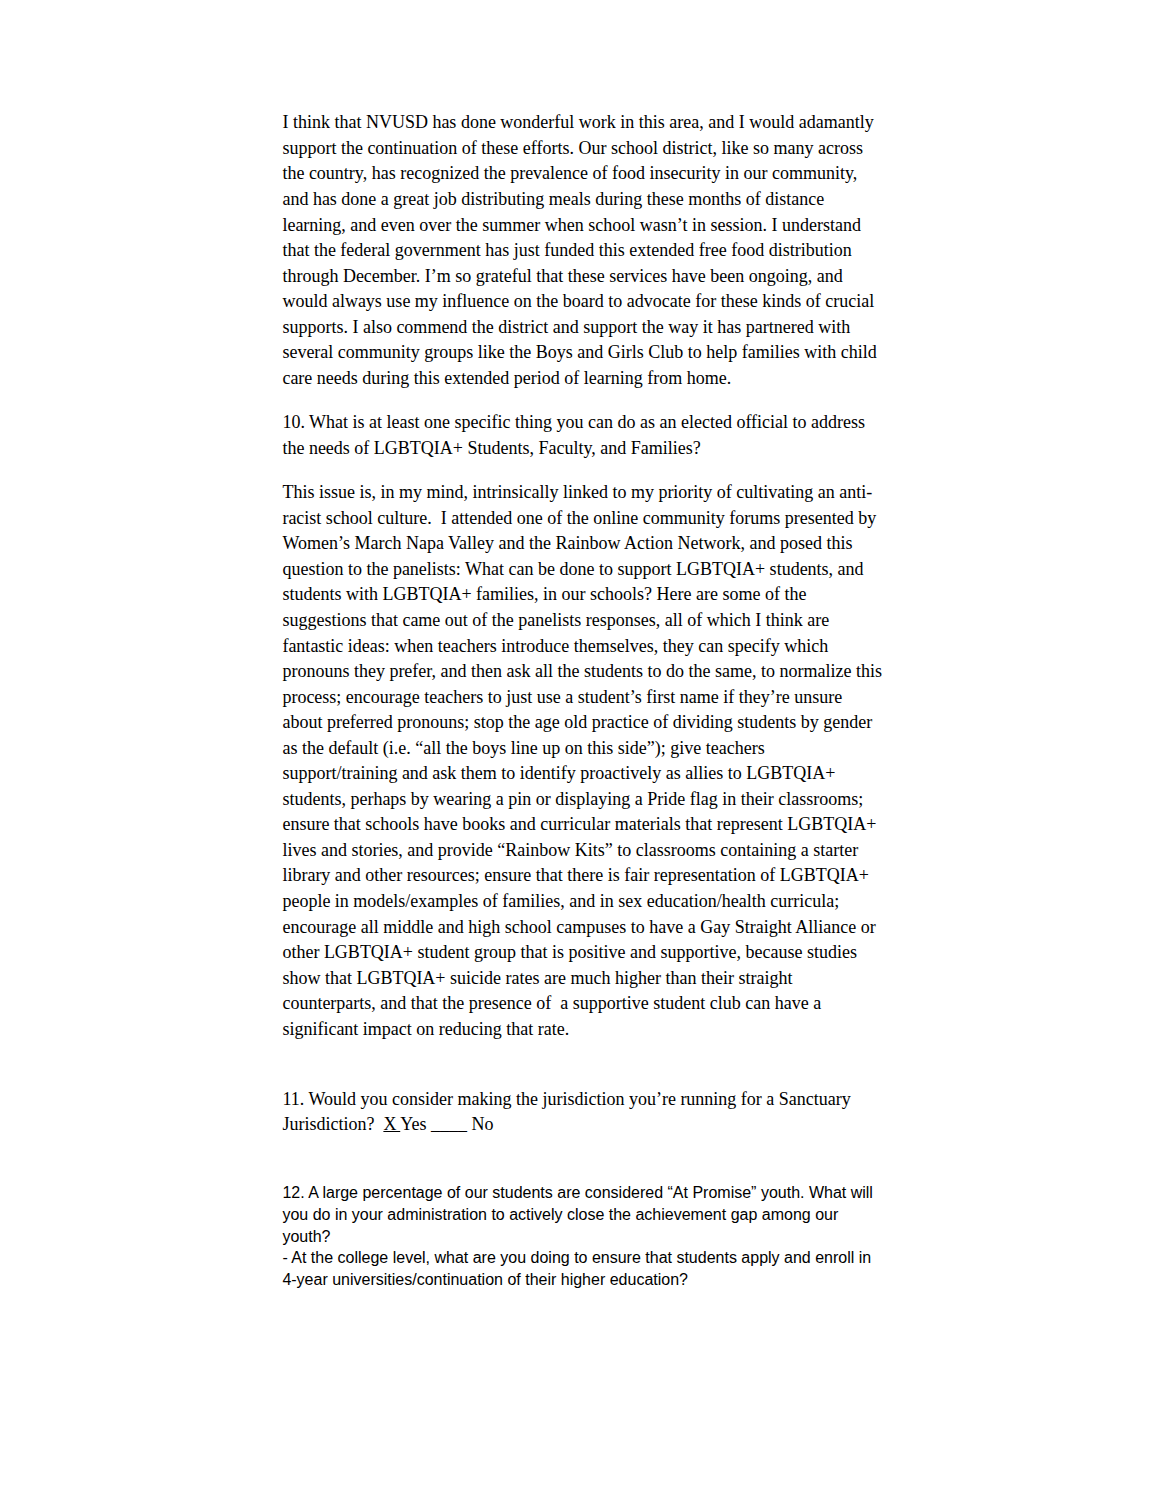I think that NVUSD has done wonderful work in this area, and I would adamantly support the continuation of these efforts. Our school district, like so many across the country, has recognized the prevalence of food insecurity in our community, and has done a great job distributing meals during these months of distance learning, and even over the summer when school wasn’t in session. I understand that the federal government has just funded this extended free food distribution through December. I’m so grateful that these services have been ongoing, and would always use my influence on the board to advocate for these kinds of crucial supports. I also commend the district and support the way it has partnered with several community groups like the Boys and Girls Club to help families with child care needs during this extended period of learning from home.
10. What is at least one specific thing you can do as an elected official to address the needs of LGBTQIA+ Students, Faculty, and Families?
This issue is, in my mind, intrinsically linked to my priority of cultivating an anti-racist school culture. I attended one of the online community forums presented by Women’s March Napa Valley and the Rainbow Action Network, and posed this question to the panelists: What can be done to support LGBTQIA+ students, and students with LGBTQIA+ families, in our schools? Here are some of the suggestions that came out of the panelists responses, all of which I think are fantastic ideas: when teachers introduce themselves, they can specify which pronouns they prefer, and then ask all the students to do the same, to normalize this process; encourage teachers to just use a student’s first name if they’re unsure about preferred pronouns; stop the age old practice of dividing students by gender as the default (i.e. “all the boys line up on this side”); give teachers support/training and ask them to identify proactively as allies to LGBTQIA+ students, perhaps by wearing a pin or displaying a Pride flag in their classrooms; ensure that schools have books and curricular materials that represent LGBTQIA+ lives and stories, and provide “Rainbow Kits” to classrooms containing a starter library and other resources; ensure that there is fair representation of LGBTQIA+ people in models/examples of families, and in sex education/health curricula; encourage all middle and high school campuses to have a Gay Straight Alliance or other LGBTQIA+ student group that is positive and supportive, because studies show that LGBTQIA+ suicide rates are much higher than their straight counterparts, and that the presence of a supportive student club can have a significant impact on reducing that rate.
11. Would you consider making the jurisdiction you’re running for a Sanctuary Jurisdiction? X Yes ____ No
12. A large percentage of our students are considered “At Promise” youth. What will you do in your administration to actively close the achievement gap among our youth?
- At the college level, what are you doing to ensure that students apply and enroll in 4-year universities/continuation of their higher education?